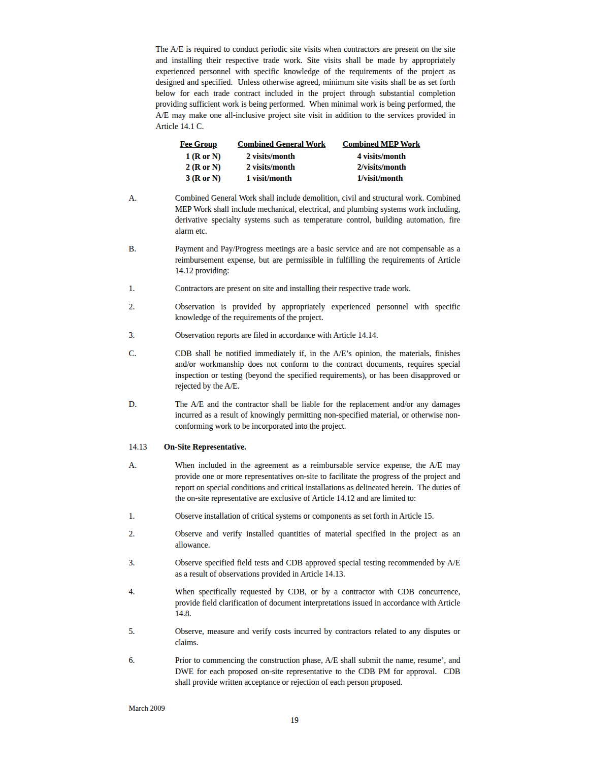The A/E is required to conduct periodic site visits when contractors are present on the site and installing their respective trade work. Site visits shall be made by appropriately experienced personnel with specific knowledge of the requirements of the project as designed and specified. Unless otherwise agreed, minimum site visits shall be as set forth below for each trade contract included in the project through substantial completion providing sufficient work is being performed. When minimal work is being performed, the A/E may make one all-inclusive project site visit in addition to the services provided in Article 14.1 C.
| Fee Group | Combined General Work | Combined MEP Work |
| --- | --- | --- |
| 1 (R or N) | 2 visits/month | 4 visits/month |
| 2 (R or N) | 2 visits/month | 2/visits/month |
| 3 (R or N) | 1 visit/month | 1/visit/month |
| A. | Combined General Work shall include demolition, civil and structural work. Combined MEP Work shall include mechanical, electrical, and plumbing systems work including, derivative specialty systems such as temperature control, building automation, fire alarm etc. |
| B. | Payment and Pay/Progress meetings are a basic service and are not compensable as a reimbursement expense, but are permissible in fulfilling the requirements of Article 14.12 providing: |
| 1. | Contractors are present on site and installing their respective trade work. |
| 2. | Observation is provided by appropriately experienced personnel with specific knowledge of the requirements of the project. |
| 3. | Observation reports are filed in accordance with Article 14.14. |
| C. | CDB shall be notified immediately if, in the A/E’s opinion, the materials, finishes and/or workmanship does not conform to the contract documents, requires special inspection or testing (beyond the specified requirements), or has been disapproved or rejected by the A/E. |
| D. | The A/E and the contractor shall be liable for the replacement and/or any damages incurred as a result of knowingly permitting non-specified material, or otherwise non-conforming work to be incorporated into the project. |
14.13 On-Site Representative.
| A. | When included in the agreement as a reimbursable service expense, the A/E may provide one or more representatives on-site to facilitate the progress of the project and report on special conditions and critical installations as delineated herein. The duties of the on-site representative are exclusive of Article 14.12 and are limited to: |
| 1. | Observe installation of critical systems or components as set forth in Article 15. |
| 2. | Observe and verify installed quantities of material specified in the project as an allowance. |
| 3. | Observe specified field tests and CDB approved special testing recommended by A/E as a result of observations provided in Article 14.13. |
| 4. | When specifically requested by CDB, or by a contractor with CDB concurrence, provide field clarification of document interpretations issued in accordance with Article 14.8. |
| 5. | Observe, measure and verify costs incurred by contractors related to any disputes or claims. |
| 6. | Prior to commencing the construction phase, A/E shall submit the name, resume’, and DWE for each proposed on-site representative to the CDB PM for approval. CDB shall provide written acceptance or rejection of each person proposed. |
March 2009
19